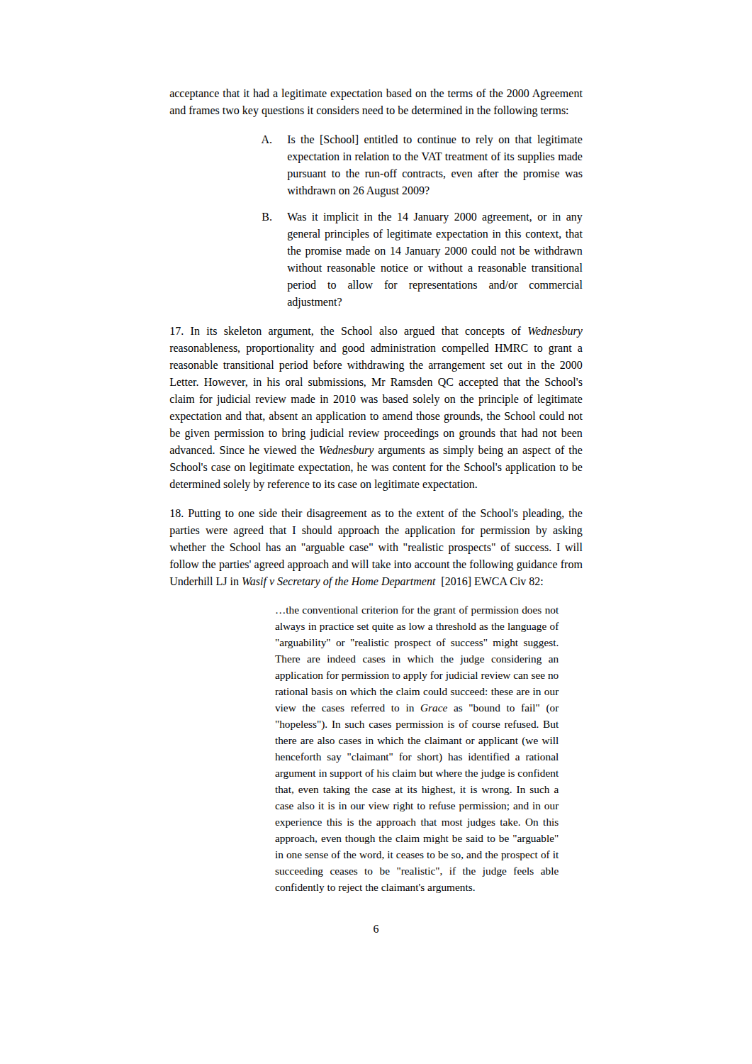acceptance that it had a legitimate expectation based on the terms of the 2000 Agreement and frames two key questions it considers need to be determined in the following terms:
Is the [School] entitled to continue to rely on that legitimate expectation in relation to the VAT treatment of its supplies made pursuant to the run-off contracts, even after the promise was withdrawn on 26 August 2009?
Was it implicit in the 14 January 2000 agreement, or in any general principles of legitimate expectation in this context, that the promise made on 14 January 2000 could not be withdrawn without reasonable notice or without a reasonable transitional period to allow for representations and/or commercial adjustment?
17. In its skeleton argument, the School also argued that concepts of Wednesbury reasonableness, proportionality and good administration compelled HMRC to grant a reasonable transitional period before withdrawing the arrangement set out in the 2000 Letter. However, in his oral submissions, Mr Ramsden QC accepted that the School's claim for judicial review made in 2010 was based solely on the principle of legitimate expectation and that, absent an application to amend those grounds, the School could not be given permission to bring judicial review proceedings on grounds that had not been advanced. Since he viewed the Wednesbury arguments as simply being an aspect of the School's case on legitimate expectation, he was content for the School's application to be determined solely by reference to its case on legitimate expectation.
18. Putting to one side their disagreement as to the extent of the School's pleading, the parties were agreed that I should approach the application for permission by asking whether the School has an "arguable case" with "realistic prospects" of success. I will follow the parties' agreed approach and will take into account the following guidance from Underhill LJ in Wasif v Secretary of the Home Department [2016] EWCA Civ 82:
…the conventional criterion for the grant of permission does not always in practice set quite as low a threshold as the language of "arguability" or "realistic prospect of success" might suggest. There are indeed cases in which the judge considering an application for permission to apply for judicial review can see no rational basis on which the claim could succeed: these are in our view the cases referred to in Grace as "bound to fail" (or "hopeless"). In such cases permission is of course refused. But there are also cases in which the claimant or applicant (we will henceforth say "claimant" for short) has identified a rational argument in support of his claim but where the judge is confident that, even taking the case at its highest, it is wrong. In such a case also it is in our view right to refuse permission; and in our experience this is the approach that most judges take. On this approach, even though the claim might be said to be "arguable" in one sense of the word, it ceases to be so, and the prospect of it succeeding ceases to be "realistic", if the judge feels able confidently to reject the claimant's arguments.
6